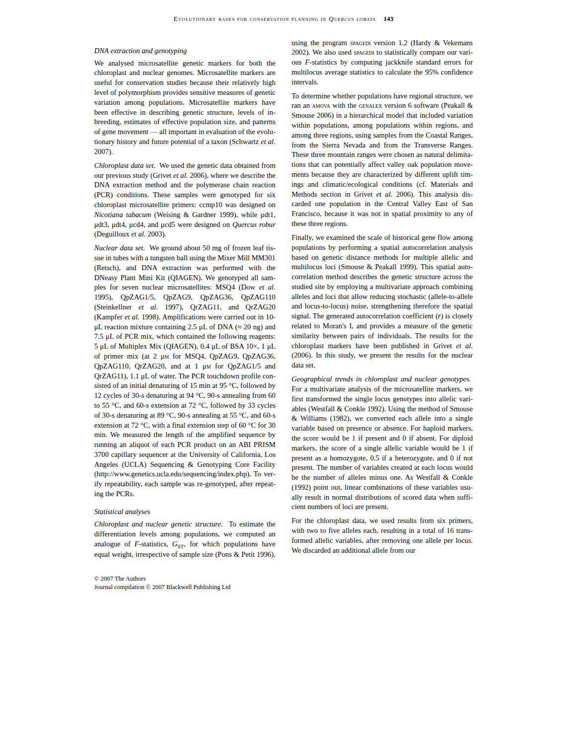Evolutionary bases for conservation planning in Quercus lobata 143
DNA extraction and genotyping
We analysed microsatellite genetic markers for both the chloroplast and nuclear genomes. Microsatellite markers are useful for conservation studies because their relatively high level of polymorphism provides sensitive measures of genetic variation among populations. Microsatellite markers have been effective in describing genetic structure, levels of inbreeding, estimates of effective population size, and patterns of gene movement — all important in evaluation of the evolutionary history and future potential of a taxon (Schwartz et al. 2007).
Chloroplast data set. We used the genetic data obtained from our previous study (Grivet et al. 2006), where we describe the DNA extraction method and the polymerase chain reaction (PCR) conditions. These samples were genotyped for six chloroplast microsatellite primers: ccmp10 was designed on Nicotiana tabacum (Weising & Gardner 1999), while μdt1, μdt3, μdt4, μcd4, and μcd5 were designed on Quercus robur (Deguilloux et al. 2003).
Nuclear data set. We ground about 50 mg of frozen leaf tissue in tubes with a tungsten ball using the Mixer Mill MM301 (Retsch), and DNA extraction was performed with the DNeasy Plant Mini Kit (QIAGEN). We genotyped all samples for seven nuclear microsatellites: MSQ4 (Dow et al. 1995), QpZAG1/5, QpZAG9, QpZAG36, QpZAG110 (Steinkellner et al. 1997), QrZAG11, and QrZAG20 (Kampfer et al. 1998). Amplifications were carried out in 10-μL reaction mixture containing 2.5 μL of DNA (≈ 20 ng) and 7.5 μL of PCR mix, which contained the following reagents: 5 μL of Multiplex Mix (QIAGEN), 0.4 μL of BSA 10×, 1 μL of primer mix (at 2 μm for MSQ4, QpZAG9, QpZAG36, QpZAG110, QrZAG20, and at 1 μm for QpZAG1/5 and QrZAG11), 1.1 μL of water. The PCR touchdown profile consisted of an initial denaturing of 15 min at 95 °C, followed by 12 cycles of 30-s denaturing at 94 °C, 90-s annealing from 60 to 55 °C, and 60-s extension at 72 °C, followed by 33 cycles of 30-s denaturing at 89 °C, 90-s annealing at 55 °C, and 60-s extension at 72 °C, with a final extension step of 60 °C for 30 min. We measured the length of the amplified sequence by running an aliquot of each PCR product on an ABI PRISM 3700 capillary sequencer at the University of California, Los Angeles (UCLA) Sequencing & Genotyping Core Facility (http://www.genetics.ucla.edu/sequencing/index.php). To verify repeatability, each sample was re-genotyped, after repeating the PCRs.
Statistical analyses
Chloroplast and nuclear genetic structure. To estimate the differentiation levels among populations, we computed an analogue of F-statistics, GST, for which populations have equal weight, irrespective of sample size (Pons & Petit 1996), using the program spagedi version 1.2 (Hardy & Vekemans 2002). We also used spagedi to statistically compare our various F-statistics by computing jackknife standard errors for multilocus average statistics to calculate the 95% confidence intervals.
To determine whether populations have regional structure, we ran an amova with the genalex version 6 software (Peakall & Smouse 2006) in a hierarchical model that included variation within populations, among populations within regions, and among three regions, using samples from the Coastal Ranges, from the Sierra Nevada and from the Transverse Ranges. These three mountain ranges were chosen as natural delimitations that can potentially affect valley oak population movements because they are characterized by different uplift timings and climatic/ecological conditions (cf. Materials and Methods section in Grivet et al. 2006). This analysis discarded one population in the Central Valley East of San Francisco, because it was not in spatial proximity to any of these three regions.
Finally, we examined the scale of historical gene flow among populations by performing a spatial autocorrelation analysis based on genetic distance methods for multiple allelic and multilocus loci (Smouse & Peakall 1999). This spatial autocorrelation method describes the genetic structure across the studied site by employing a multivariate approach combining alleles and loci that allow reducing stochastic (allele-to-allele and locus-to-locus) noise, strengthening therefore the spatial signal. The generated autocorrelation coefficient (r) is closely related to Moran's I, and provides a measure of the genetic similarity between pairs of individuals. The results for the chloroplast markers have been published in Grivet et al. (2006). In this study, we present the results for the nuclear data set.
Geographical trends in chloroplast and nuclear genotypes. For a multivariate analysis of the microsatellite markers, we first transformed the single locus genotypes into allelic variables (Westfall & Conkle 1992). Using the method of Smouse & Williams (1982), we converted each allele into a single variable based on presence or absence. For haploid markers, the score would be 1 if present and 0 if absent. For diploid markers, the score of a single allelic variable would be 1 if present as a homozygote, 0.5 if a heterozygote, and 0 if not present. The number of variables created at each locus would be the number of alleles minus one. As Westfall & Conkle (1992) point out, linear combinations of these variables usually result in normal distributions of scored data when sufficient numbers of loci are present.
For the chloroplast data, we used results from six primers, with two to five alleles each, resulting in a total of 16 transformed allelic variables, after removing one allele per locus. We discarded an additional allele from our
© 2007 The Authors
Journal compilation © 2007 Blackwell Publishing Ltd